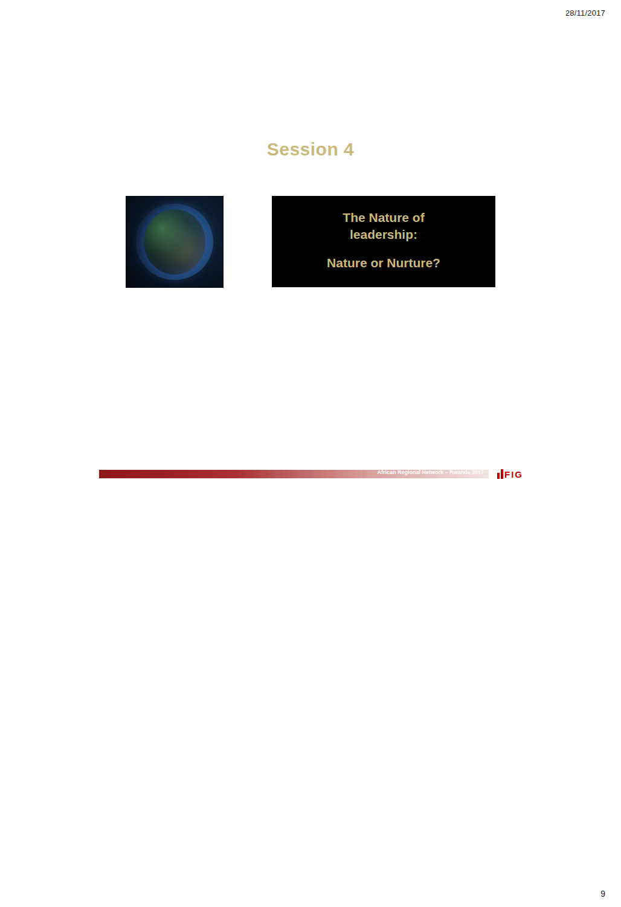28/11/2017
Session 4
The Nature of
leadership: Nature or Nurture?
African Regional Network – Rwanda 2017
FIG
9